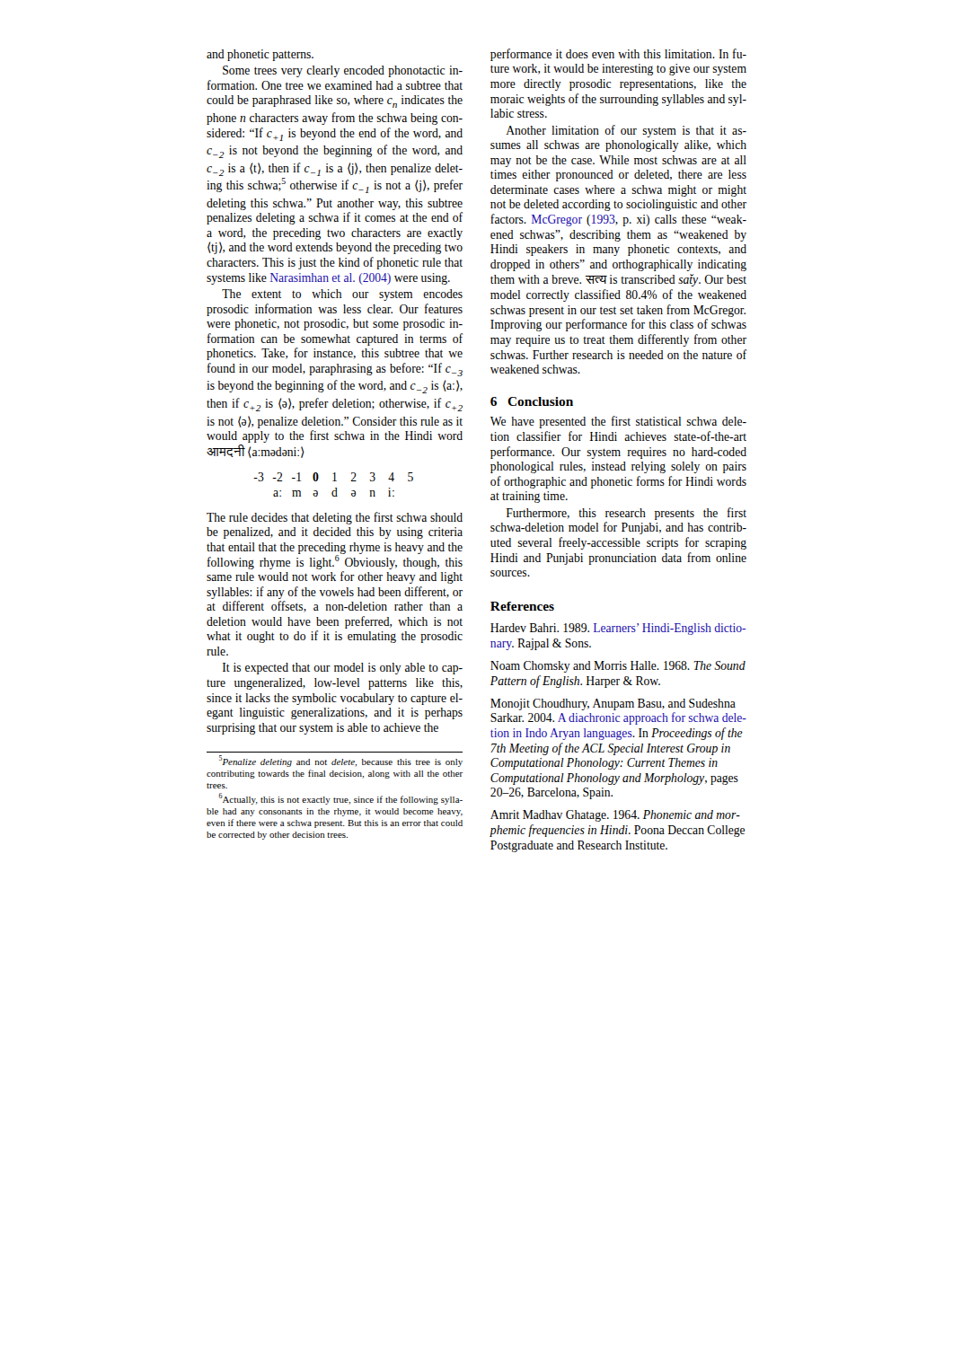and phonetic patterns.
Some trees very clearly encoded phonotactic information. One tree we examined had a subtree that could be paraphrased like so, where cn indicates the phone n characters away from the schwa being considered: “If c+1 is beyond the end of the word, and c−2 is not beyond the beginning of the word, and c−2 is a ⟨t⟩, then if c−1 is a ⟨j⟩, then penalize deleting this schwa;5 otherwise if c−1 is not a ⟨j⟩, prefer deleting this schwa.” Put another way, this subtree penalizes deleting a schwa if it comes at the end of a word, the preceding two characters are exactly ⟨tj⟩, and the word extends beyond the preceding two characters. This is just the kind of phonetic rule that systems like Narasimhan et al. (2004) were using.
The extent to which our system encodes prosodic information was less clear. Our features were phonetic, not prosodic, but some prosodic information can be somewhat captured in terms of phonetics. Take, for instance, this subtree that we found in our model, paraphrasing as before: “If c−3 is beyond the beginning of the word, and c−2 is ⟨aː⟩, then if c+2 is ⟨ə⟩, prefer deletion; otherwise, if c+2 is not ⟨ə⟩, penalize deletion.” Consider this rule as it would apply to the first schwa in the Hindi word आमदनी ⟨aːmədəniː⟩
-3-2-1012345
aː mədəniː
The rule decides that deleting the first schwa should be penalized, and it decided this by using criteria that entail that the preceding rhyme is heavy and the following rhyme is light.6 Obviously, though, this same rule would not work for other heavy and light syllables: if any of the vowels had been different, or at different offsets, a non-deletion rather than a deletion would have been preferred, which is not what it ought to do if it is emulating the prosodic rule.
It is expected that our model is only able to capture ungeneralized, low-level patterns like this, since it lacks the symbolic vocabulary to capture elegant linguistic generalizations, and it is perhaps surprising that our system is able to achieve the
5Penalize deleting and not delete, because this tree is only contributing towards the final decision, along with all the other trees.
6Actually, this is not exactly true, since if the following syllable had any consonants in the rhyme, it would become heavy, even if there were a schwa present. But this is an error that could be corrected by other decision trees.
performance it does even with this limitation. In future work, it would be interesting to give our system more directly prosodic representations, like the moraic weights of the surrounding syllables and syllabic stress.
Another limitation of our system is that it assumes all schwas are phonologically alike, which may not be the case. While most schwas are at all times either pronounced or deleted, there are less determinate cases where a schwa might or might not be deleted according to sociolinguistic and other factors. McGregor (1993, p. xi) calls these “weakened schwas”, describing them as “weakened by Hindi speakers in many phonetic contexts, and dropped in others” and orthographically indicating them with a breve. सत्य is transcribed sat̆y. Our best model correctly classified 80.4% of the weakened schwas present in our test set taken from McGregor. Improving our performance for this class of schwas may require us to treat them differently from other schwas. Further research is needed on the nature of weakened schwas.
6 Conclusion
We have presented the first statistical schwa deletion classifier for Hindi achieves state-of-the-art performance. Our system requires no hard-coded phonological rules, instead relying solely on pairs of orthographic and phonetic forms for Hindi words at training time.
Furthermore, this research presents the first schwa-deletion model for Punjabi, and has contributed several freely-accessible scripts for scraping Hindi and Punjabi pronunciation data from online sources.
References
Hardev Bahri. 1989. Learners’ Hindi-English dictionary. Rajpal & Sons.
Noam Chomsky and Morris Halle. 1968. The Sound Pattern of English. Harper & Row.
Monojit Choudhury, Anupam Basu, and Sudeshna Sarkar. 2004. A diachronic approach for schwa deletion in Indo Aryan languages. In Proceedings of the 7th Meeting of the ACL Special Interest Group in Computational Phonology: Current Themes in Computational Phonology and Morphology, pages 20–26, Barcelona, Spain.
Amrit Madhav Ghatage. 1964. Phonemic and morphemic frequencies in Hindi. Poona Deccan College Postgraduate and Research Institute.